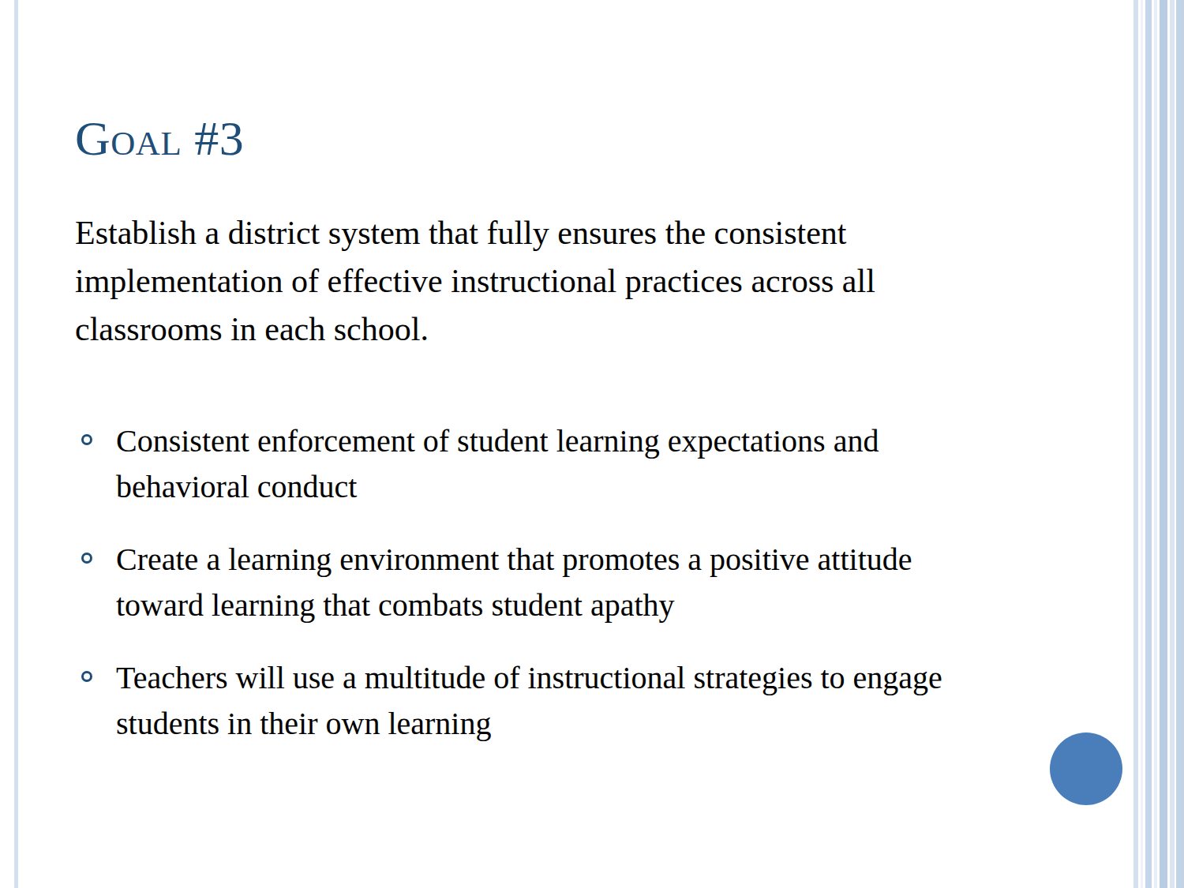Goal #3
Establish a district system that fully ensures the consistent implementation of effective instructional practices across all classrooms in each school.
Consistent enforcement of student learning expectations and behavioral conduct
Create a learning environment that promotes a positive attitude toward learning that combats student apathy
Teachers will use a multitude of instructional strategies to engage students in their own learning